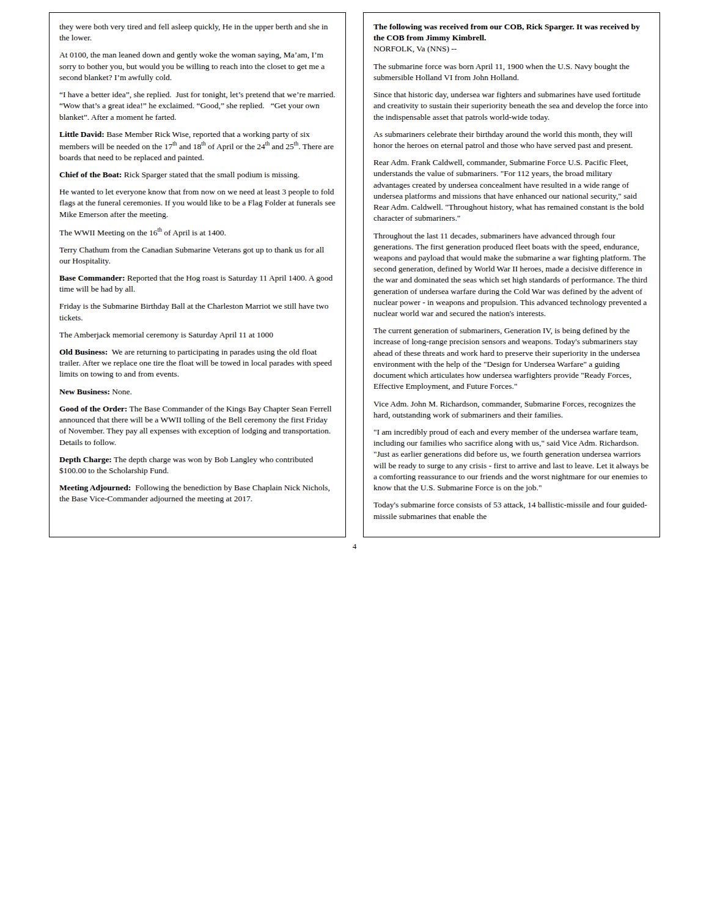they were both very tired and fell asleep quickly, He in the upper berth and she in the lower.
At 0100, the man leaned down and gently woke the woman saying, Ma’am, I’m sorry to bother you, but would you be willing to reach into the closet to get me a second blanket? I’m awfully cold.
“I have a better idea”, she replied. Just for tonight, let’s pretend that we’re married. “Wow that’s a great idea!” he exclaimed. “Good,” she replied. “Get your own blanket”. After a moment he farted.
Little David: Base Member Rick Wise, reported that a working party of six members will be needed on the 17th and 18th of April or the 24th and 25th. There are boards that need to be replaced and painted.
Chief of the Boat: Rick Sparger stated that the small podium is missing.
He wanted to let everyone know that from now on we need at least 3 people to fold flags at the funeral ceremonies. If you would like to be a Flag Folder at funerals see Mike Emerson after the meeting.
The WWII Meeting on the 16th of April is at 1400.
Terry Chathum from the Canadian Submarine Veterans got up to thank us for all our Hospitality.
Base Commander: Reported that the Hog roast is Saturday 11 April 1400. A good time will be had by all.
Friday is the Submarine Birthday Ball at the Charleston Marriot we still have two tickets.
The Amberjack memorial ceremony is Saturday April 11 at 1000
Old Business: We are returning to participating in parades using the old float trailer. After we replace one tire the float will be towed in local parades with speed limits on towing to and from events.
New Business: None.
Good of the Order: The Base Commander of the Kings Bay Chapter Sean Ferrell announced that there will be a WWII tolling of the Bell ceremony the first Friday of November. They pay all expenses with exception of lodging and transportation. Details to follow.
Depth Charge: The depth charge was won by Bob Langley who contributed $100.00 to the Scholarship Fund.
Meeting Adjourned: Following the benediction by Base Chaplain Nick Nichols, the Base Vice-Commander adjourned the meeting at 2017.
The following was received from our COB, Rick Sparger. It was received by the COB from Jimmy Kimbrell.
NORFOLK, Va (NNS) --
The submarine force was born April 11, 1900 when the U.S. Navy bought the submersible Holland VI from John Holland.
Since that historic day, undersea war fighters and submarines have used fortitude and creativity to sustain their superiority beneath the sea and develop the force into the indispensable asset that patrols world-wide today.
As submariners celebrate their birthday around the world this month, they will honor the heroes on eternal patrol and those who have served past and present.
Rear Adm. Frank Caldwell, commander, Submarine Force U.S. Pacific Fleet, understands the value of submariners. "For 112 years, the broad military advantages created by undersea concealment have resulted in a wide range of undersea platforms and missions that have enhanced our national security," said Rear Adm. Caldwell. "Throughout history, what has remained constant is the bold character of submariners."
Throughout the last 11 decades, submariners have advanced through four generations. The first generation produced fleet boats with the speed, endurance, weapons and payload that would make the submarine a war fighting platform. The second generation, defined by World War II heroes, made a decisive difference in the war and dominated the seas which set high standards of performance. The third generation of undersea warfare during the Cold War was defined by the advent of nuclear power - in weapons and propulsion. This advanced technology prevented a nuclear world war and secured the nation's interests.
The current generation of submariners, Generation IV, is being defined by the increase of long-range precision sensors and weapons. Today's submariners stay ahead of these threats and work hard to preserve their superiority in the undersea environment with the help of the "Design for Undersea Warfare" a guiding document which articulates how undersea warfighters provide "Ready Forces, Effective Employment, and Future Forces."
Vice Adm. John M. Richardson, commander, Submarine Forces, recognizes the hard, outstanding work of submariners and their families.
"I am incredibly proud of each and every member of the undersea warfare team, including our families who sacrifice along with us," said Vice Adm. Richardson. "Just as earlier generations did before us, we fourth generation undersea warriors will be ready to surge to any crisis - first to arrive and last to leave. Let it always be a comforting reassurance to our friends and the worst nightmare for our enemies to know that the U.S. Submarine Force is on the job."
Today's submarine force consists of 53 attack, 14 ballistic-missile and four guided-missile submarines that enable the
4